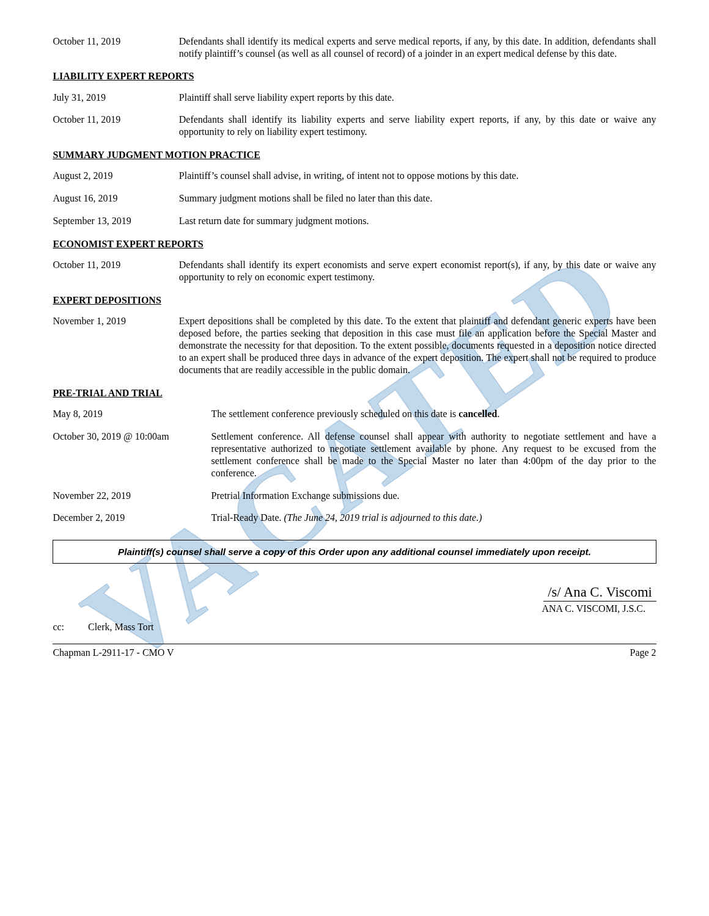VACATED
October 11, 2019
Defendants shall identify its medical experts and serve medical reports, if any, by this date. In addition, defendants shall notify plaintiff’s counsel (as well as all counsel of record) of a joinder in an expert medical defense by this date.
Liability Expert Reports
July 31, 2019
Plaintiff shall serve liability expert reports by this date.
October 11, 2019
Defendants shall identify its liability experts and serve liability expert reports, if any, by this date or waive any opportunity to rely on liability expert testimony.
Summary Judgment Motion Practice
August 2, 2019
Plaintiff’s counsel shall advise, in writing, of intent not to oppose motions by this date.
August 16, 2019
Summary judgment motions shall be filed no later than this date.
September 13, 2019
Last return date for summary judgment motions.
Economist Expert Reports
October 11, 2019
Defendants shall identify its expert economists and serve expert economist report(s), if any, by this date or waive any opportunity to rely on economic expert testimony.
Expert Depositions
November 1, 2019
Expert depositions shall be completed by this date. To the extent that plaintiff and defendant generic experts have been deposed before, the parties seeking that deposition in this case must file an application before the Special Master and demonstrate the necessity for that deposition. To the extent possible, documents requested in a deposition notice directed to an expert shall be produced three days in advance of the expert deposition. The expert shall not be required to produce documents that are readily accessible in the public domain.
Pre-Trial and Trial
May 8, 2019
The settlement conference previously scheduled on this date is cancelled.
October 30, 2019 @ 10:00am
Settlement conference. All defense counsel shall appear with authority to negotiate settlement and have a representative authorized to negotiate settlement available by phone. Any request to be excused from the settlement conference shall be made to the Special Master no later than 4:00pm of the day prior to the conference.
November 22, 2019
Pretrial Information Exchange submissions due.
December 2, 2019
Trial-Ready Date. (The June 24, 2019 trial is adjourned to this date.)
Plaintiff(s) counsel shall serve a copy of this Order upon any additional counsel immediately upon receipt.
/s/ Ana C. Viscomi ANA C. VISCOMI, J.S.C.
cc: Clerk, Mass Tort
Chapman L-2911-17 - CMO V Page 2